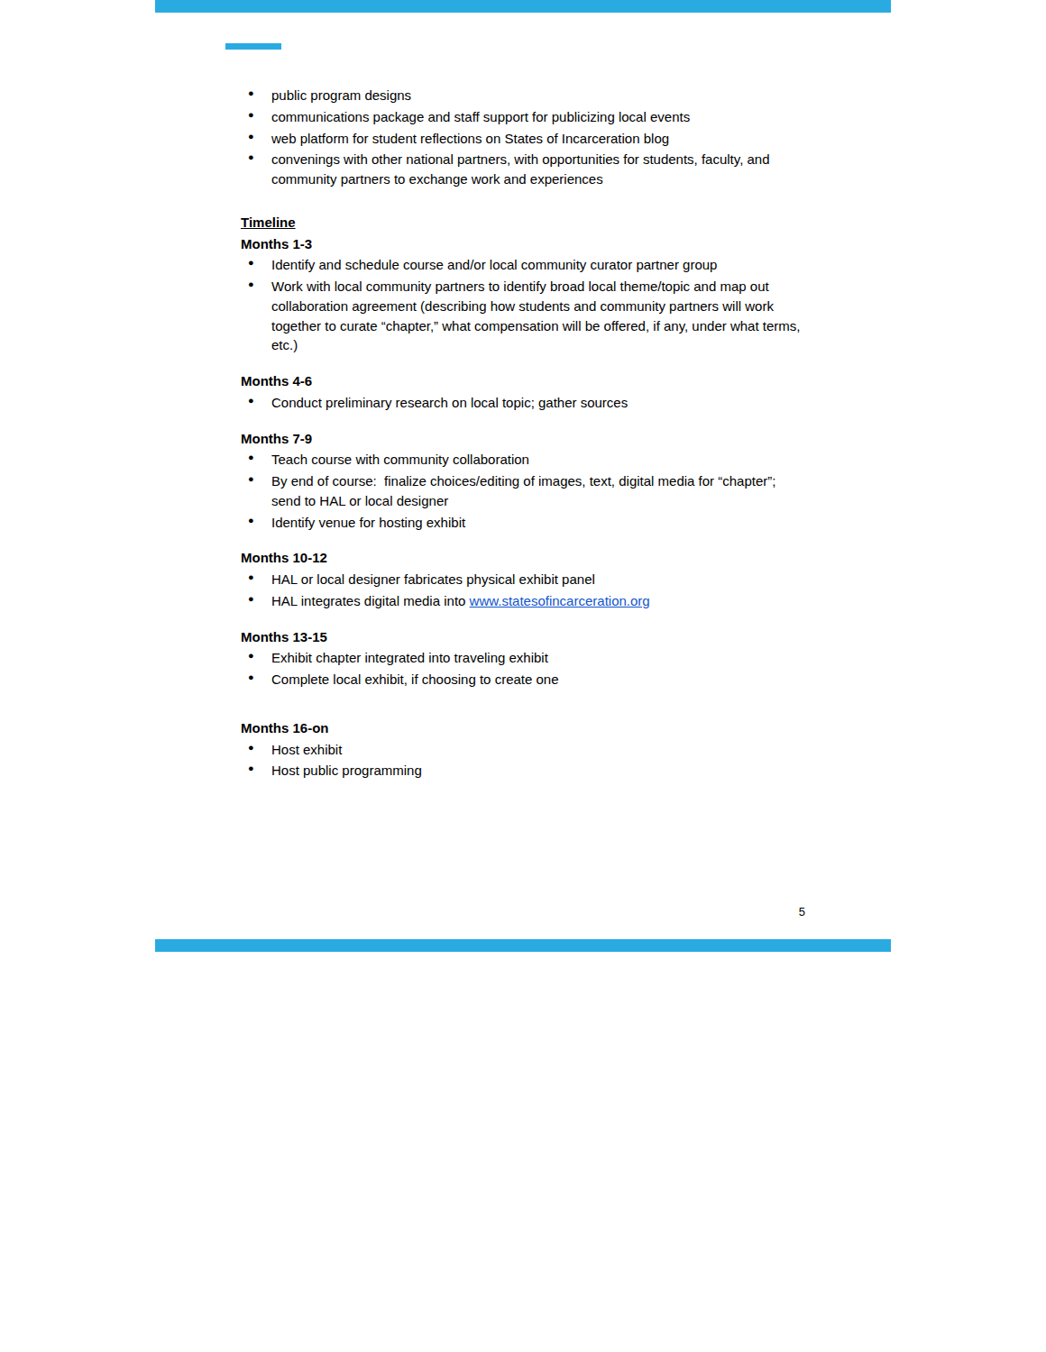public program designs
communications package and staff support for publicizing local events
web platform for student reflections on States of Incarceration blog
convenings with other national partners, with opportunities for students, faculty, and community partners to exchange work and experiences
Timeline
Months 1-3
Identify and schedule course and/or local community curator partner group
Work with local community partners to identify broad local theme/topic and map out collaboration agreement (describing how students and community partners will work together to curate “chapter,” what compensation will be offered, if any, under what terms, etc.)
Months 4-6
Conduct preliminary research on local topic; gather sources
Months 7-9
Teach course with community collaboration
By end of course: finalize choices/editing of images, text, digital media for “chapter”; send to HAL or local designer
Identify venue for hosting exhibit
Months 10-12
HAL or local designer fabricates physical exhibit panel
HAL integrates digital media into www.statesofincarceration.org
Months 13-15
Exhibit chapter integrated into traveling exhibit
Complete local exhibit, if choosing to create one
Months 16-on
Host exhibit
Host public programming
5